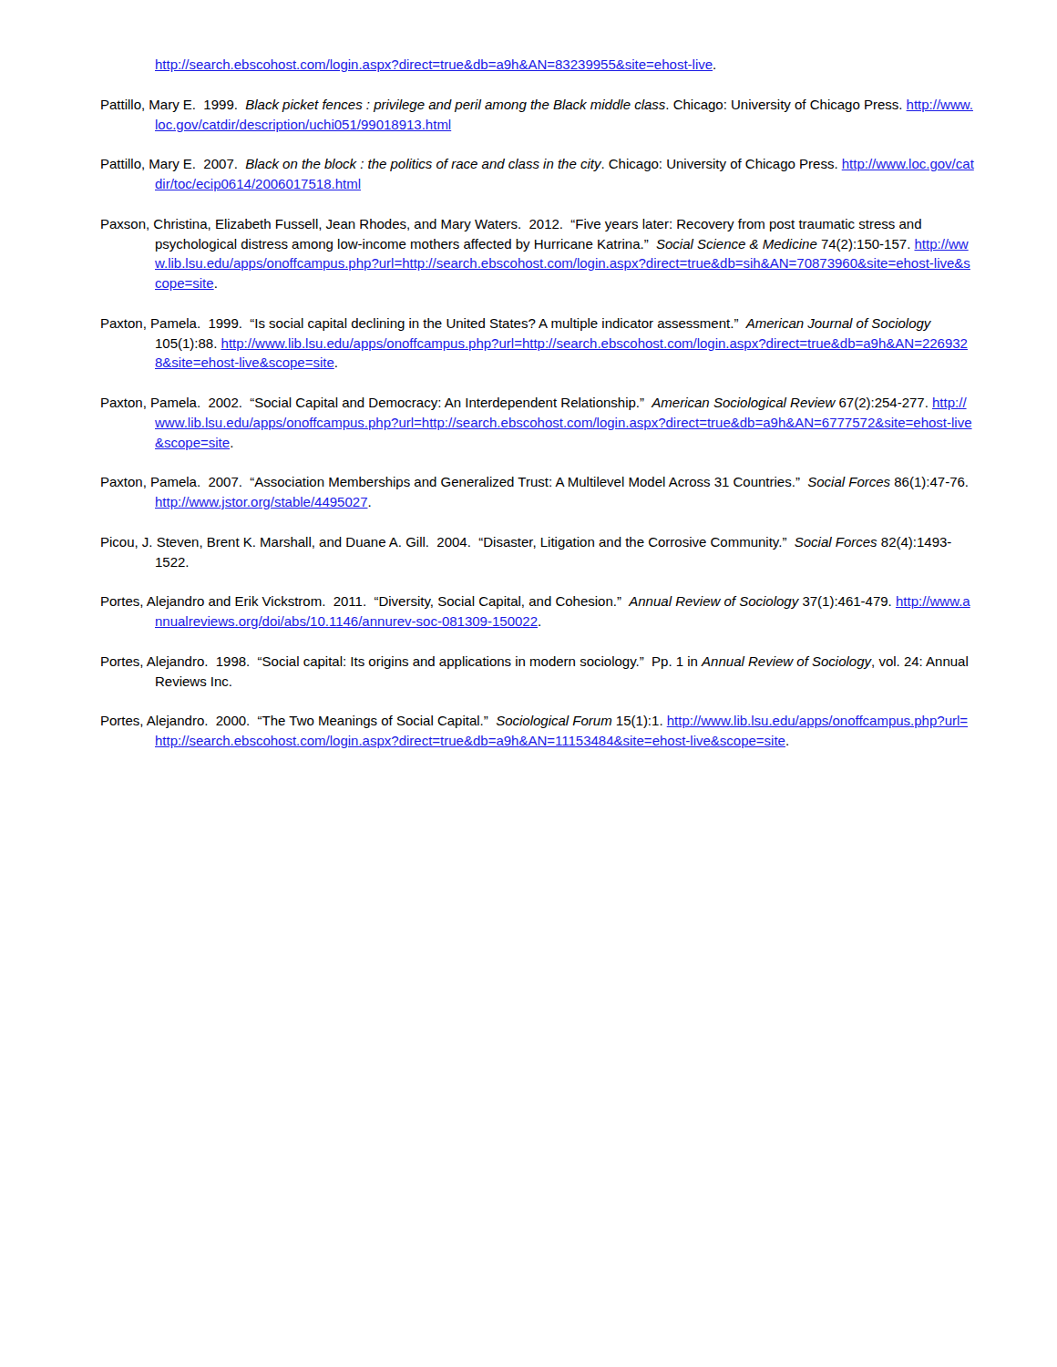http://search.ebscohost.com/login.aspx?direct=true&db=a9h&AN=83239955&site=ehost-live.
Pattillo, Mary E. 1999. Black picket fences : privilege and peril among the Black middle class. Chicago: University of Chicago Press. http://www.loc.gov/catdir/description/uchi051/99018913.html
Pattillo, Mary E. 2007. Black on the block : the politics of race and class in the city. Chicago: University of Chicago Press. http://www.loc.gov/catdir/toc/ecip0614/2006017518.html
Paxson, Christina, Elizabeth Fussell, Jean Rhodes, and Mary Waters. 2012. “Five years later: Recovery from post traumatic stress and psychological distress among low-income mothers affected by Hurricane Katrina.” Social Science & Medicine 74(2):150-157. http://www.lib.lsu.edu/apps/onoffcampus.php?url=http://search.ebscohost.com/login.aspx?direct=true&db=sih&AN=70873960&site=ehost-live&scope=site.
Paxton, Pamela. 1999. “Is social capital declining in the United States? A multiple indicator assessment.” American Journal of Sociology 105(1):88. http://www.lib.lsu.edu/apps/onoffcampus.php?url=http://search.ebscohost.com/login.aspx?direct=true&db=a9h&AN=2269328&site=ehost-live&scope=site.
Paxton, Pamela. 2002. “Social Capital and Democracy: An Interdependent Relationship.” American Sociological Review 67(2):254-277. http://www.lib.lsu.edu/apps/onoffcampus.php?url=http://search.ebscohost.com/login.aspx?direct=true&db=a9h&AN=6777572&site=ehost-live&scope=site.
Paxton, Pamela. 2007. “Association Memberships and Generalized Trust: A Multilevel Model Across 31 Countries.” Social Forces 86(1):47-76. http://www.jstor.org/stable/4495027.
Picou, J. Steven, Brent K. Marshall, and Duane A. Gill. 2004. “Disaster, Litigation and the Corrosive Community.” Social Forces 82(4):1493-1522.
Portes, Alejandro and Erik Vickstrom. 2011. “Diversity, Social Capital, and Cohesion.” Annual Review of Sociology 37(1):461-479. http://www.annualreviews.org/doi/abs/10.1146/annurev-soc-081309-150022.
Portes, Alejandro. 1998. “Social capital: Its origins and applications in modern sociology.” Pp. 1 in Annual Review of Sociology, vol. 24: Annual Reviews Inc.
Portes, Alejandro. 2000. “The Two Meanings of Social Capital.” Sociological Forum 15(1):1. http://www.lib.lsu.edu/apps/onoffcampus.php?url=http://search.ebscohost.com/login.aspx?direct=true&db=a9h&AN=11153484&site=ehost-live&scope=site.